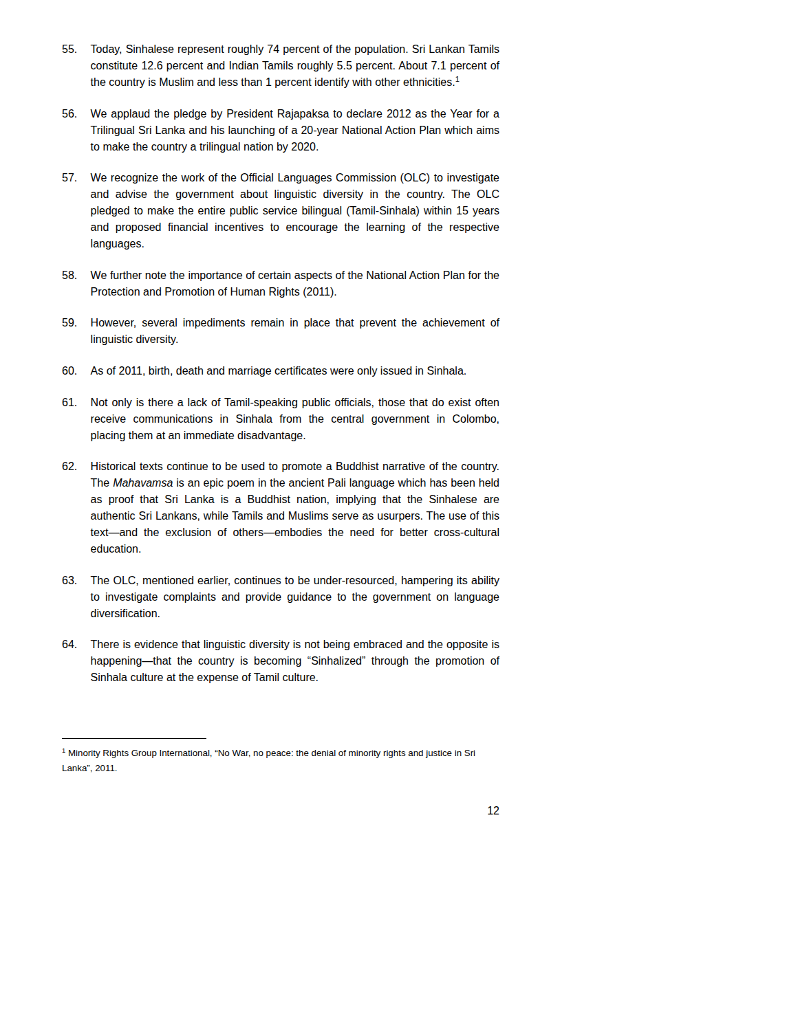Today, Sinhalese represent roughly 74 percent of the population. Sri Lankan Tamils constitute 12.6 percent and Indian Tamils roughly 5.5 percent. About 7.1 percent of the country is Muslim and less than 1 percent identify with other ethnicities.1
We applaud the pledge by President Rajapaksa to declare 2012 as the Year for a Trilingual Sri Lanka and his launching of a 20-year National Action Plan which aims to make the country a trilingual nation by 2020.
We recognize the work of the Official Languages Commission (OLC) to investigate and advise the government about linguistic diversity in the country. The OLC pledged to make the entire public service bilingual (Tamil-Sinhala) within 15 years and proposed financial incentives to encourage the learning of the respective languages.
We further note the importance of certain aspects of the National Action Plan for the Protection and Promotion of Human Rights (2011).
However, several impediments remain in place that prevent the achievement of linguistic diversity.
As of 2011, birth, death and marriage certificates were only issued in Sinhala.
Not only is there a lack of Tamil-speaking public officials, those that do exist often receive communications in Sinhala from the central government in Colombo, placing them at an immediate disadvantage.
Historical texts continue to be used to promote a Buddhist narrative of the country. The Mahavamsa is an epic poem in the ancient Pali language which has been held as proof that Sri Lanka is a Buddhist nation, implying that the Sinhalese are authentic Sri Lankans, while Tamils and Muslims serve as usurpers. The use of this text—and the exclusion of others—embodies the need for better cross-cultural education.
The OLC, mentioned earlier, continues to be under-resourced, hampering its ability to investigate complaints and provide guidance to the government on language diversification.
There is evidence that linguistic diversity is not being embraced and the opposite is happening—that the country is becoming “Sinhalized” through the promotion of Sinhala culture at the expense of Tamil culture.
1 Minority Rights Group International, “No War, no peace: the denial of minority rights and justice in Sri Lanka”, 2011.
12